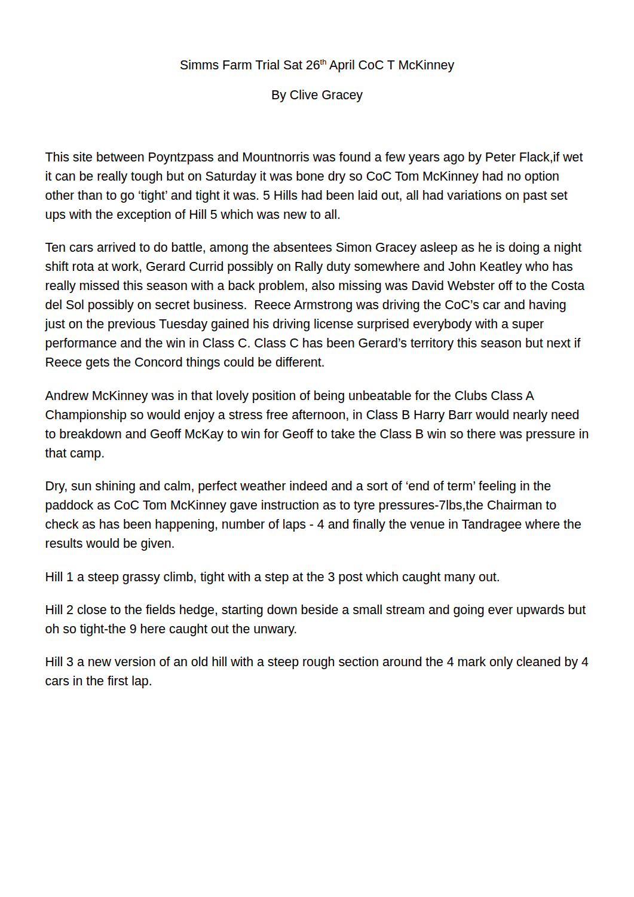Simms Farm Trial Sat 26th April CoC T McKinney By Clive Gracey
This site between Poyntzpass and Mountnorris was found a few years ago by Peter Flack,if wet it can be really tough but on Saturday it was bone dry so CoC Tom McKinney had no option other than to go ‘tight’ and tight it was. 5 Hills had been laid out, all had variations on past set ups with the exception of Hill 5 which was new to all.
Ten cars arrived to do battle, among the absentees Simon Gracey asleep as he is doing a night shift rota at work, Gerard Currid possibly on Rally duty somewhere and John Keatley who has really missed this season with a back problem, also missing was David Webster off to the Costa del Sol possibly on secret business. Reece Armstrong was driving the CoC’s car and having just on the previous Tuesday gained his driving license surprised everybody with a super performance and the win in Class C. Class C has been Gerard’s territory this season but next if Reece gets the Concord things could be different.
Andrew McKinney was in that lovely position of being unbeatable for the Clubs Class A Championship so would enjoy a stress free afternoon, in Class B Harry Barr would nearly need to breakdown and Geoff McKay to win for Geoff to take the Class B win so there was pressure in that camp.
Dry, sun shining and calm, perfect weather indeed and a sort of ‘end of term’ feeling in the paddock as CoC Tom McKinney gave instruction as to tyre pressures-7lbs,the Chairman to check as has been happening, number of laps - 4 and finally the venue in Tandragee where the results would be given.
Hill 1 a steep grassy climb, tight with a step at the 3 post which caught many out.
Hill 2 close to the fields hedge, starting down beside a small stream and going ever upwards but oh so tight-the 9 here caught out the unwary.
Hill 3 a new version of an old hill with a steep rough section around the 4 mark only cleaned by 4 cars in the first lap.